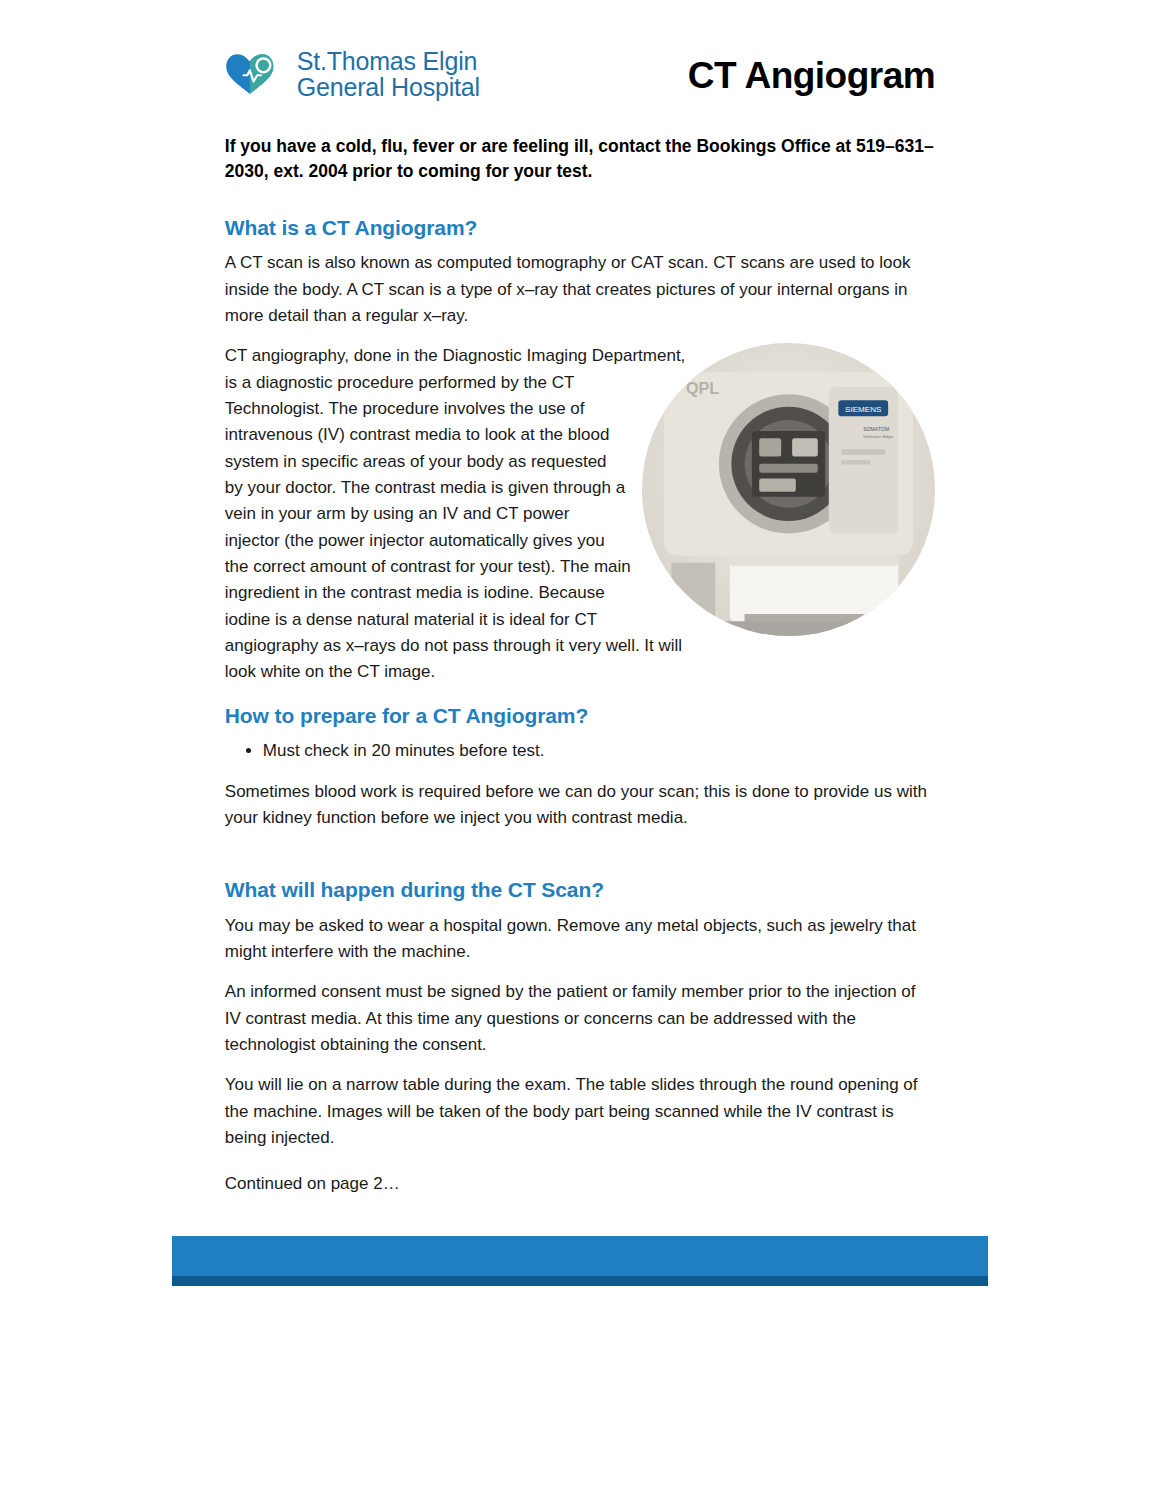St.Thomas Elgin General Hospital
CT Angiogram
If you have a cold, flu, fever or are feeling ill, contact the Bookings Office at 519–631–2030, ext. 2004 prior to coming for your test.
What is a CT Angiogram?
A CT scan is also known as computed tomography or CAT scan. CT scans are used to look inside the body. A CT scan is a type of x–ray that creates pictures of your internal organs in more detail than a regular x–ray.
CT angiography, done in the Diagnostic Imaging Department, is a diagnostic procedure performed by the CT Technologist. The procedure involves the use of intravenous (IV) contrast media to look at the blood system in specific areas of your body as requested by your doctor. The contrast media is given through a vein in your arm by using an IV and CT power injector (the power injector automatically gives you the correct amount of contrast for your test). The main ingredient in the contrast media is iodine. Because iodine is a dense natural material it is ideal for CT angiography as x–rays do not pass through it very well. It will look white on the CT image.
How to prepare for a CT Angiogram?
Must check in 20 minutes before test.
Sometimes blood work is required before we can do your scan; this is done to provide us with your kidney function before we inject you with contrast media.
What will happen during the CT Scan?
You may be asked to wear a hospital gown. Remove any metal objects, such as jewelry that might interfere with the machine.
An informed consent must be signed by the patient or family member prior to the injection of IV contrast media. At this time any questions or concerns can be addressed with the technologist obtaining the consent.
You will lie on a narrow table during the exam. The table slides through the round opening of the machine. Images will be taken of the body part being scanned while the IV contrast is being injected.
Continued on page 2…